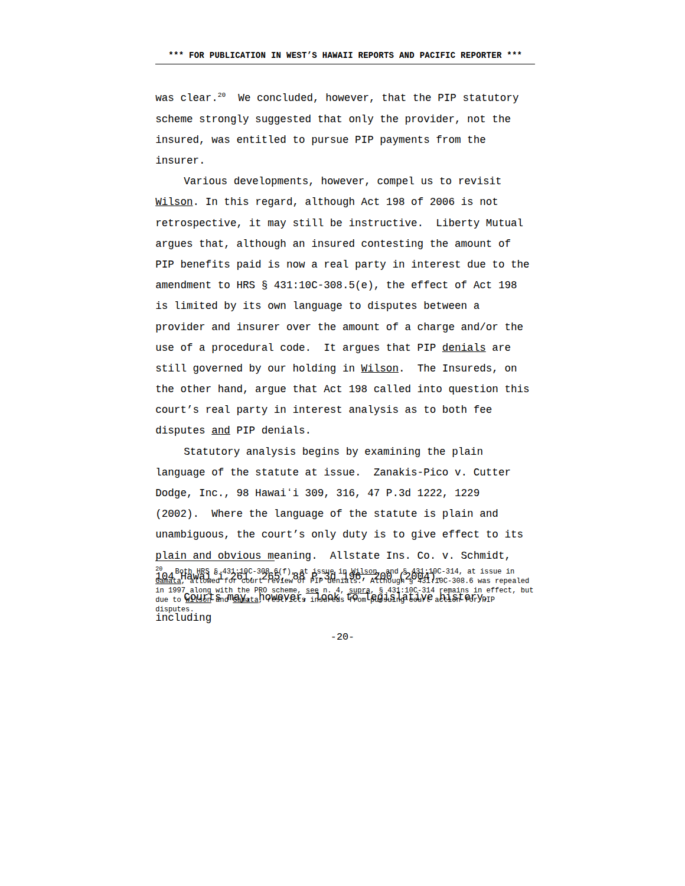*** FOR PUBLICATION IN WEST’S HAWAII REPORTS AND PACIFIC REPORTER ***
was clear.20 We concluded, however, that the PIP statutory scheme strongly suggested that only the provider, not the insured, was entitled to pursue PIP payments from the insurer.
Various developments, however, compel us to revisit Wilson. In this regard, although Act 198 of 2006 is not retrospective, it may still be instructive. Liberty Mutual argues that, although an insured contesting the amount of PIP benefits paid is now a real party in interest due to the amendment to HRS § 431:10C-308.5(e), the effect of Act 198 is limited by its own language to disputes between a provider and insurer over the amount of a charge and/or the use of a procedural code. It argues that PIP denials are still governed by our holding in Wilson. The Insureds, on the other hand, argue that Act 198 called into question this court’s real party in interest analysis as to both fee disputes and PIP denials.
Statutory analysis begins by examining the plain language of the statute at issue. Zanakis-Pico v. Cutter Dodge, Inc., 98 Hawaiʻi 309, 316, 47 P.3d 1222, 1229 (2002). Where the language of the statute is plain and unambiguous, the court’s only duty is to give effect to its plain and obvious meaning. Allstate Ins. Co. v. Schmidt, 104 Hawaiʻi 261, 265, 88 P.3d 196, 200 (2004).
Courts may, however, look to legislative history, including
20 Both HRS § 431:10C-308.6(f), at issue in Wilson, and § 431:10C-314, at issue in Gamata, allowed for court review of PIP denials. Although § 431:10C-308.6 was repealed in 1997 along with the PRO scheme, see n. 4, supra, § 431:10C-314 remains in effect, but due to Wilson and Gamata, restricts insureds from pursuing court action for PIP disputes.
-20-